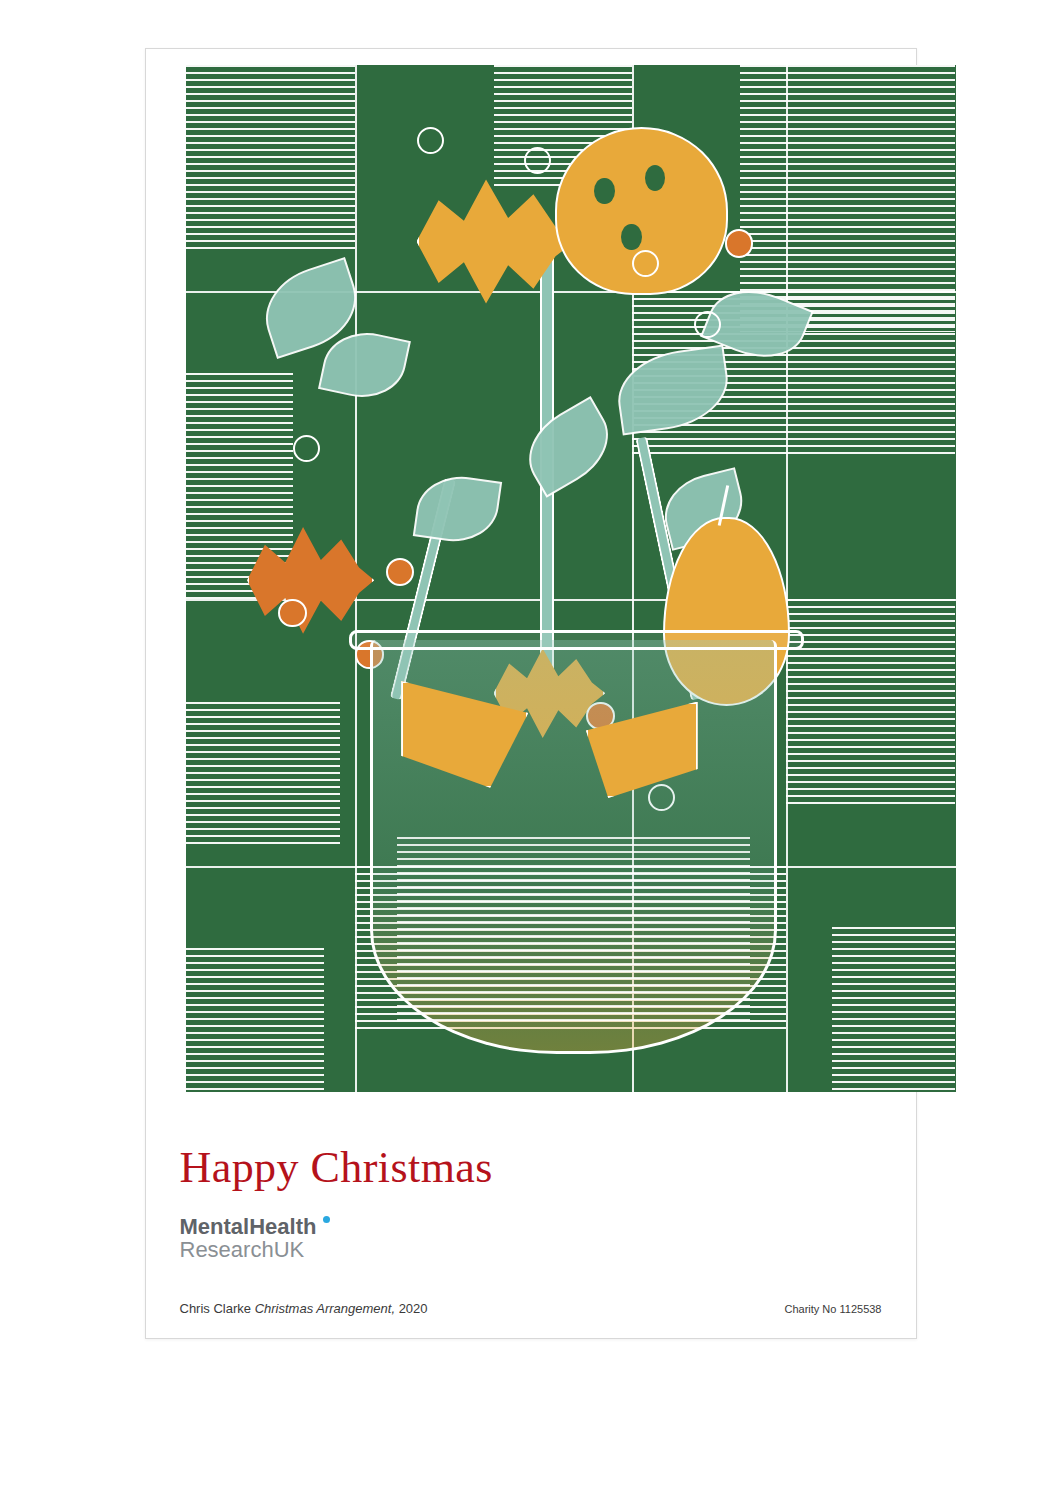Happy Christmas
MentalHealth ResearchUK
Chris Clarke Christmas Arrangement, 2020 Charity No 1125538